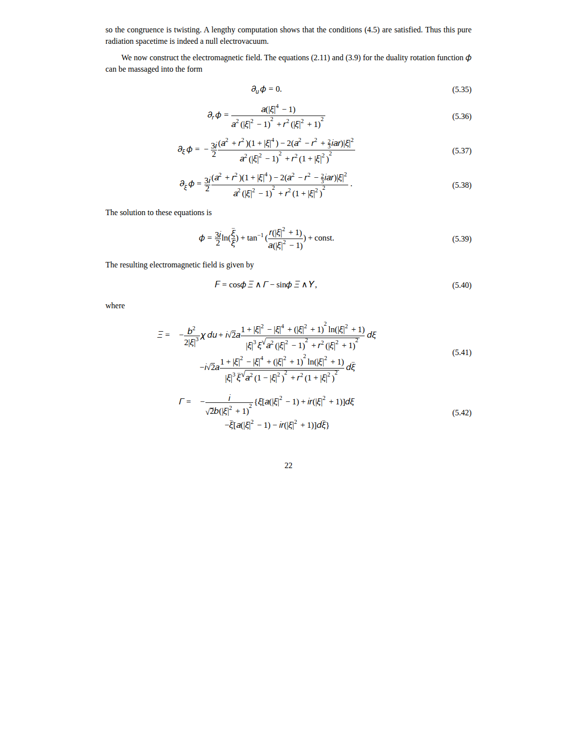so the congruence is twisting. A lengthy computation shows that the conditions (4.5) are satisfied. Thus this pure radiation spacetime is indeed a null electrovacuum.
We now construct the electromagnetic field. The equations (2.11) and (3.9) for the duality rotation function ϕ can be massaged into the form
∂uϕ=0.
(5.35)
∂rϕ= a(|ξ|4−1) a2(|ξ|2−1)2 + r2(|ξ|2+1)2
(5.36)
∂ξϕ= −3i2 (a2+r2) (1+|ξ|4) −2(a2−r2 +23iar) |ξ|2 a2(|ξ|2−1)2 + r2(1+|ξ|2)2
(5.37)
∂ξ¯ϕ= 3i2 (a2+r2) (1+|ξ|4) −2(a2−r2 −23iar) |ξ|2 a2(|ξ|2−1)2 + r2(1+|ξ|2)2 .
(5.38)
The solution to these equations is
ϕ= 3i2 ln (ξ¯ξ) + tan−1 ( r(|ξ|2+1) a(|ξ|2−1) ) +const.
(5.39)
The resulting electromagnetic field is given by
F=cosϕΞ∧Γ −sinϕΞ∧Υ,
(5.40)
where
Ξ= − b22|ξ|3 χdu +i2a 1+|ξ|2 −|ξ|4 +(|ξ|2+1)2 ln(|ξ|2+1) |ξ|3ξ a2(|ξ|2−1)2 + r2(|ξ|2+1)2 dξ −i2a 1+|ξ|2 −|ξ|4 +(|ξ|2+1)2 ln(|ξ|2+1) |ξ|3ξ¯ a2(1−|ξ|2)2 + r2(1+|ξ|2)2 dξ¯
(5.41)
Γ= − i 2b(|ξ|2+1)2 { ξ[a(|ξ|2−1) +ir(|ξ|2+1)]dξ −ξ¯ [a(|ξ|2−1) −ir(|ξ|2+1)] dξ¯}
(5.42)
22